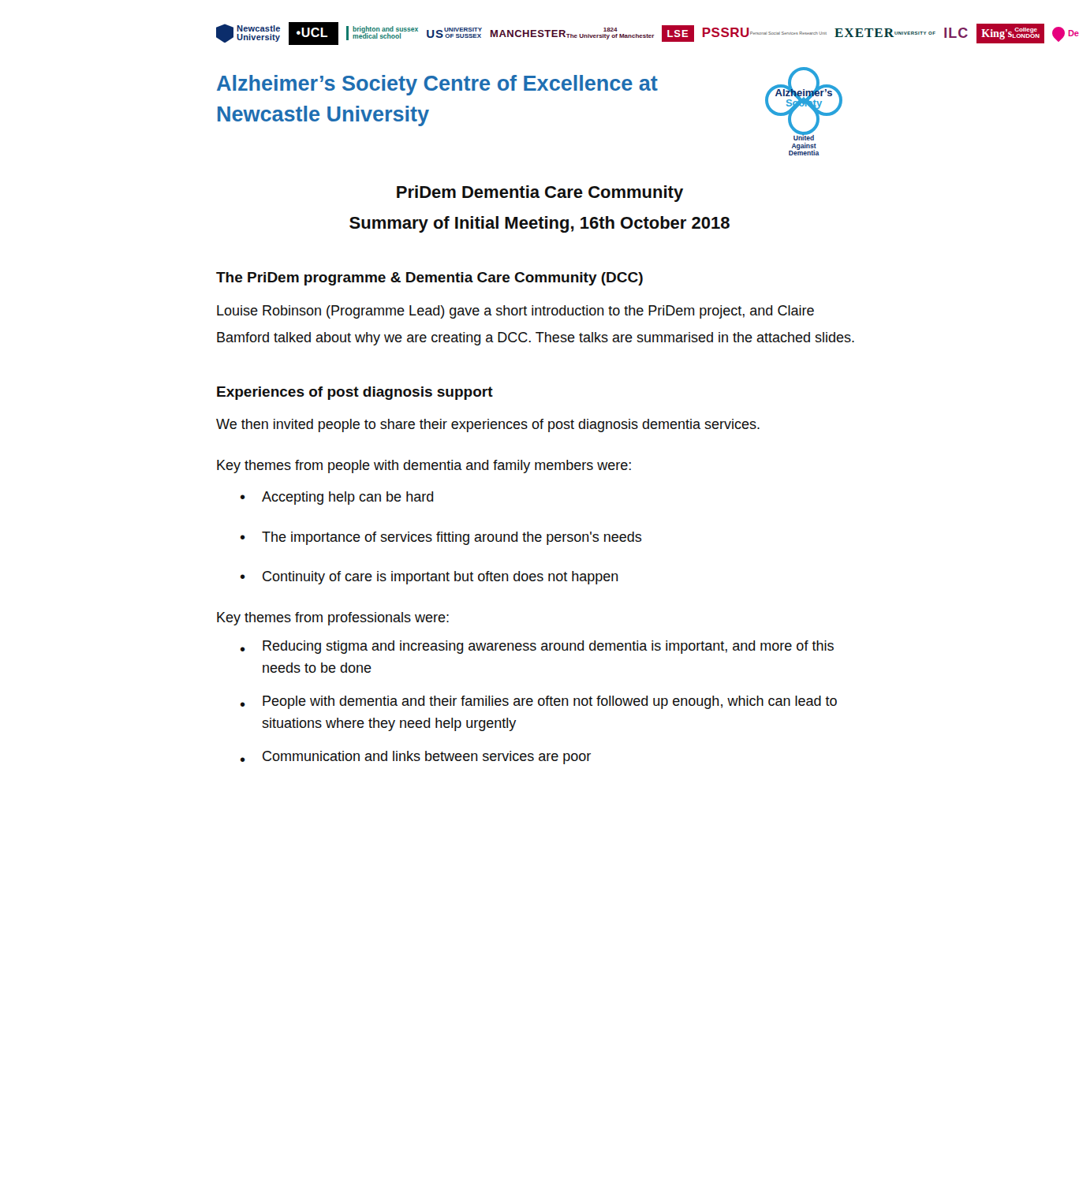Newcastle
University
•UCL
brighton and sussex
medical school
USUNIVERSITY
OF SUSSEX
MANCHESTER1824
The University of Manchester
LSE
PSSRUPersonal Social Services Research Unit
EXETERUNIVERSITY OF
ILC
King's College
LONDON
DementiaUK
Alzheimer’s Society Centre of Excellence at Newcastle University
Alzheimer’s
Society
United
Against
Dementia
PriDem Dementia Care Community
Summary of Initial Meeting, 16th October 2018
The PriDem programme & Dementia Care Community (DCC)
Louise Robinson (Programme Lead) gave a short introduction to the PriDem project, and Claire Bamford talked about why we are creating a DCC. These talks are summarised in the attached slides.
Experiences of post diagnosis support
We then invited people to share their experiences of post diagnosis dementia services.
Key themes from people with dementia and family members were:
Accepting help can be hard
The importance of services fitting around the person's needs
Continuity of care is important but often does not happen
Key themes from professionals were:
Reducing stigma and increasing awareness around dementia is important, and more of this needs to be done
People with dementia and their families are often not followed up enough, which can lead to situations where they need help urgently
Communication and links between services are poor